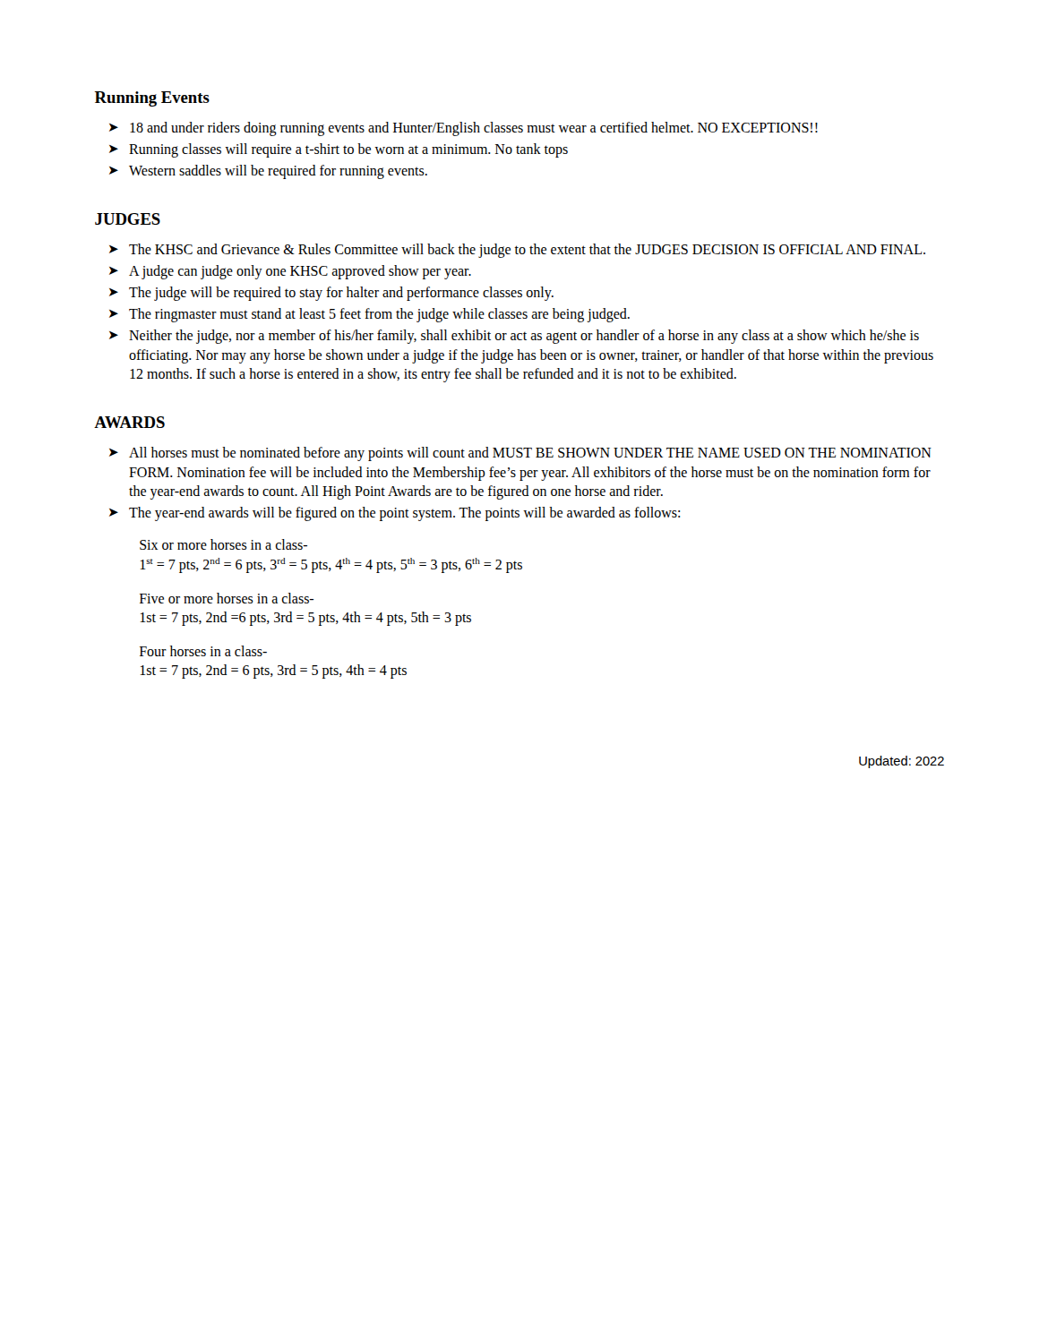Running Events
18 and under riders doing running events and Hunter/English classes must wear a certified helmet. NO EXCEPTIONS!!
Running classes will require a t-shirt to be worn at a minimum. No tank tops
Western saddles will be required for running events.
JUDGES
The KHSC and Grievance & Rules Committee will back the judge to the extent that the JUDGES DECISION IS OFFICIAL AND FINAL.
A judge can judge only one KHSC approved show per year.
The judge will be required to stay for halter and performance classes only.
The ringmaster must stand at least 5 feet from the judge while classes are being judged.
Neither the judge, nor a member of his/her family, shall exhibit or act as agent or handler of a horse in any class at a show which he/she is officiating. Nor may any horse be shown under a judge if the judge has been or is owner, trainer, or handler of that horse within the previous 12 months. If such a horse is entered in a show, its entry fee shall be refunded and it is not to be exhibited.
AWARDS
All horses must be nominated before any points will count and MUST BE SHOWN UNDER THE NAME USED ON THE NOMINATION FORM. Nomination fee will be included into the Membership fee’s per year. All exhibitors of the horse must be on the nomination form for the year-end awards to count. All High Point Awards are to be figured on one horse and rider.
The year-end awards will be figured on the point system. The points will be awarded as follows:
Six or more horses in a class-
1st = 7 pts, 2nd = 6 pts, 3rd = 5 pts, 4th = 4 pts, 5th = 3 pts, 6th = 2 pts
Five or more horses in a class-
1st = 7 pts, 2nd =6 pts, 3rd = 5 pts, 4th = 4 pts, 5th = 3 pts
Four horses in a class-
1st = 7 pts, 2nd = 6 pts, 3rd = 5 pts, 4th = 4 pts
Updated: 2022